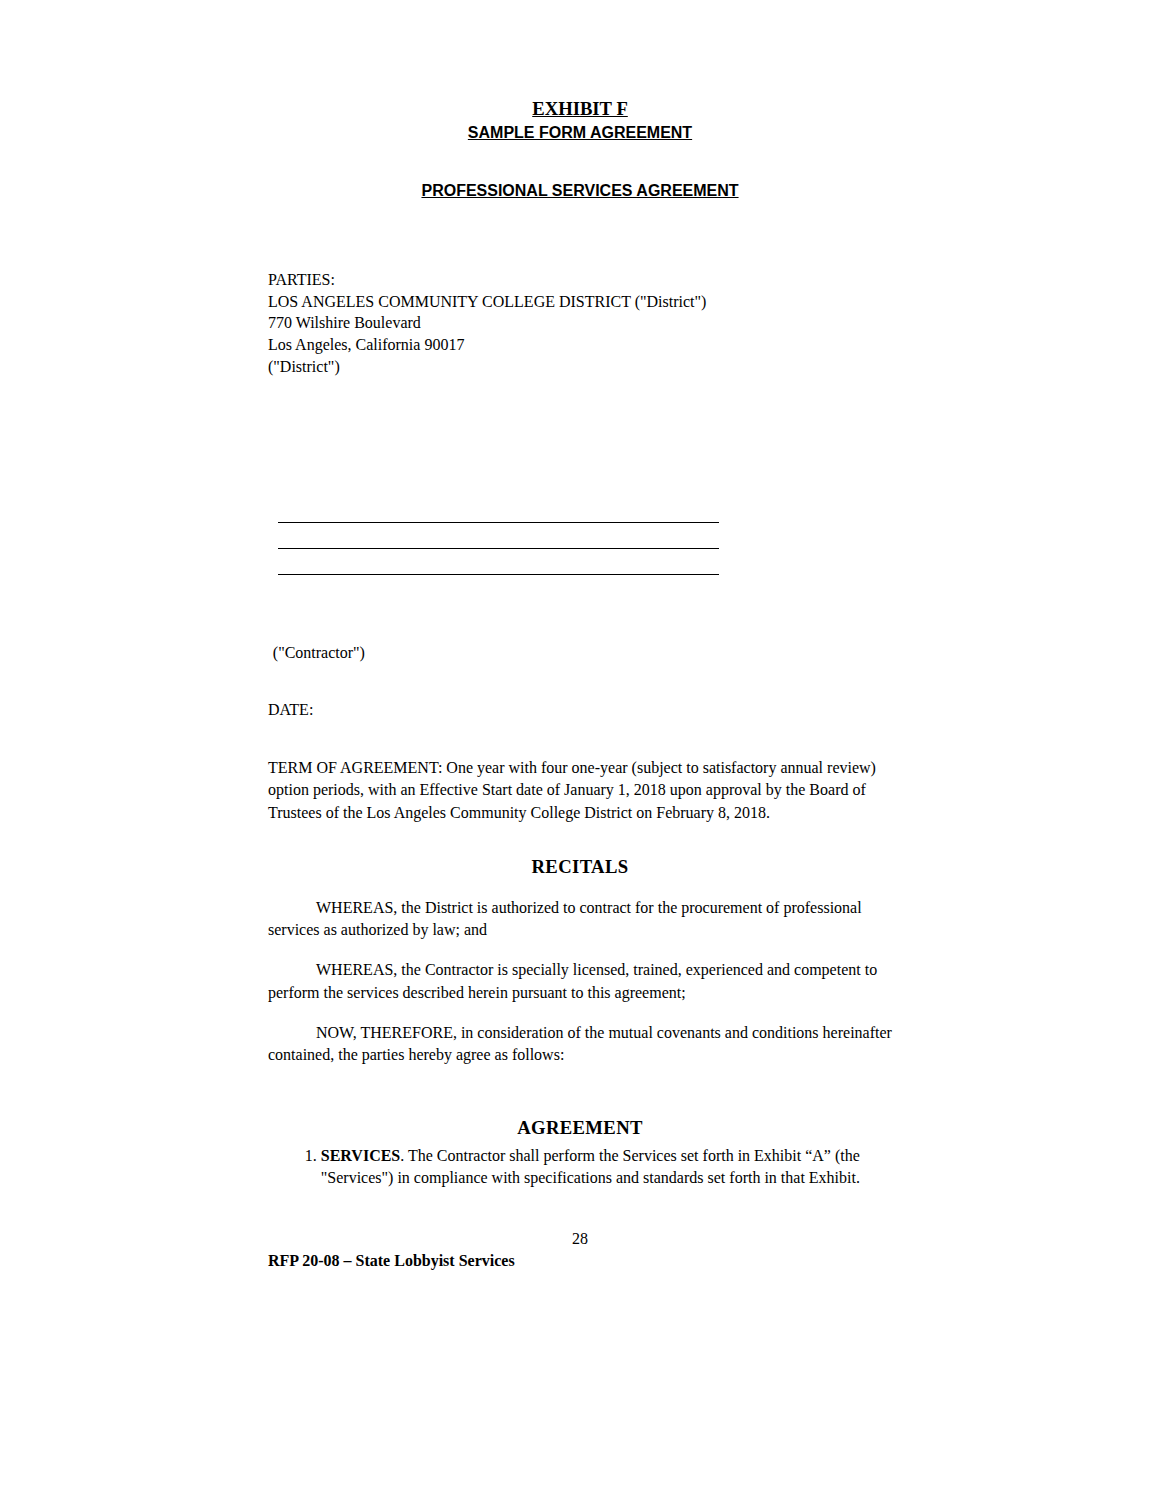EXHIBIT F
SAMPLE FORM AGREEMENT
PROFESSIONAL SERVICES AGREEMENT
PARTIES:
LOS ANGELES COMMUNITY COLLEGE DISTRICT ("District")
770 Wilshire Boulevard
Los Angeles, California 90017
("District")
("Contractor")
DATE:
TERM OF AGREEMENT: One year with four one-year (subject to satisfactory annual review) option periods, with an Effective Start date of January 1, 2018 upon approval by the Board of Trustees of the Los Angeles Community College District on February 8, 2018.
RECITALS
WHEREAS, the District is authorized to contract for the procurement of professional services as authorized by law; and
WHEREAS, the Contractor is specially licensed, trained, experienced and competent to perform the services described herein pursuant to this agreement;
NOW, THEREFORE, in consideration of the mutual covenants and conditions hereinafter contained, the parties hereby agree as follows:
AGREEMENT
SERVICES. The Contractor shall perform the Services set forth in Exhibit “A” (the "Services") in compliance with specifications and standards set forth in that Exhibit.
28
RFP 20-08 – State Lobbyist Services